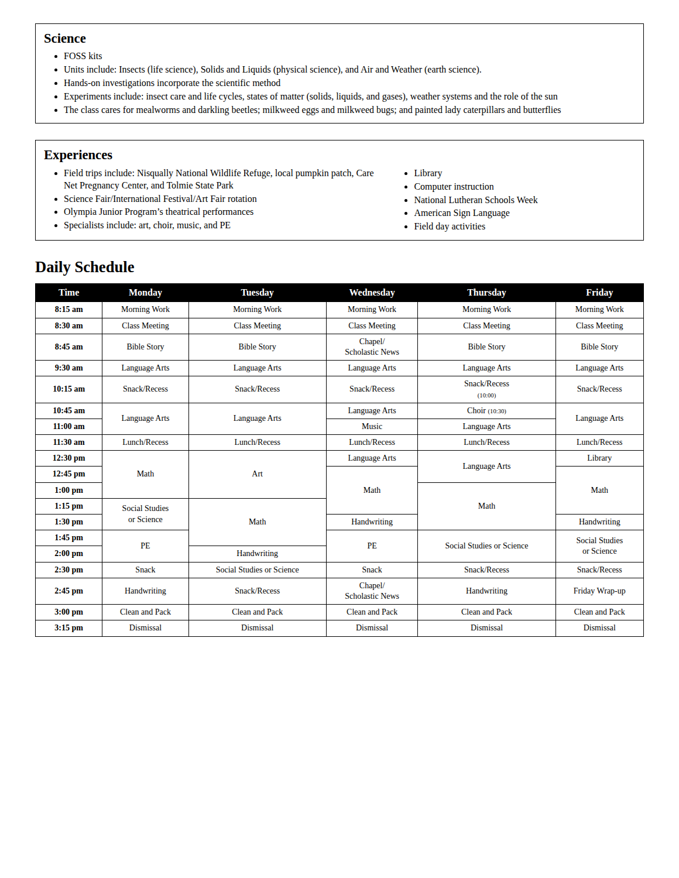Science
FOSS kits
Units include: Insects (life science), Solids and Liquids (physical science), and Air and Weather (earth science).
Hands-on investigations incorporate the scientific method
Experiments include: insect care and life cycles, states of matter (solids, liquids, and gases), weather systems and the role of the sun
The class cares for mealworms and darkling beetles; milkweed eggs and milkweed bugs; and painted lady caterpillars and butterflies
Experiences
Field trips include: Nisqually National Wildlife Refuge, local pumpkin patch, Care Net Pregnancy Center, and Tolmie State Park
Science Fair/International Festival/Art Fair rotation
Olympia Junior Program’s theatrical performances
Specialists include: art, choir, music, and PE
Library
Computer instruction
National Lutheran Schools Week
American Sign Language
Field day activities
Daily Schedule
| Time | Monday | Tuesday | Wednesday | Thursday | Friday |
| --- | --- | --- | --- | --- | --- |
| 8:15 am | Morning Work | Morning Work | Morning Work | Morning Work | Morning Work |
| 8:30 am | Class Meeting | Class Meeting | Class Meeting | Class Meeting | Class Meeting |
| 8:45 am | Bible Story | Bible Story | Chapel/ Scholastic News | Bible Story | Bible Story |
| 9:30 am | Language Arts | Language Arts | Language Arts | Language Arts | Language Arts |
| 10:15 am | Snack/Recess | Snack/Recess | Snack/Recess | Snack/Recess (10:00) | Snack/Recess |
| 10:45 am | Language Arts | Language Arts | Language Arts | Choir (10:30) | Language Arts |
| 11:00 am | Music | Language Arts |
| 11:30 am | Lunch/Recess | Lunch/Recess | Lunch/Recess | Lunch/Recess | Lunch/Recess |
| 12:30 pm | Math | Art | Language Arts | Language Arts | Library |
| 12:45 pm | Math | Math |
| 1:00 pm | Math |
| 1:15 pm | Social Studies or Science | Math |
| 1:30 pm | Handwriting | Handwriting |
| 1:45 pm | PE | PE | Social Studies or Science | Social Studies or Science |
| 2:00 pm | Handwriting |
| 2:30 pm | Snack | Social Studies or Science | Snack | Snack/Recess | Snack/Recess |
| 2:45 pm | Handwriting | Snack/Recess | Chapel/ Scholastic News | Handwriting | Friday Wrap-up |
| 3:00 pm | Clean and Pack | Clean and Pack | Clean and Pack | Clean and Pack | Clean and Pack |
| 3:15 pm | Dismissal | Dismissal | Dismissal | Dismissal | Dismissal |